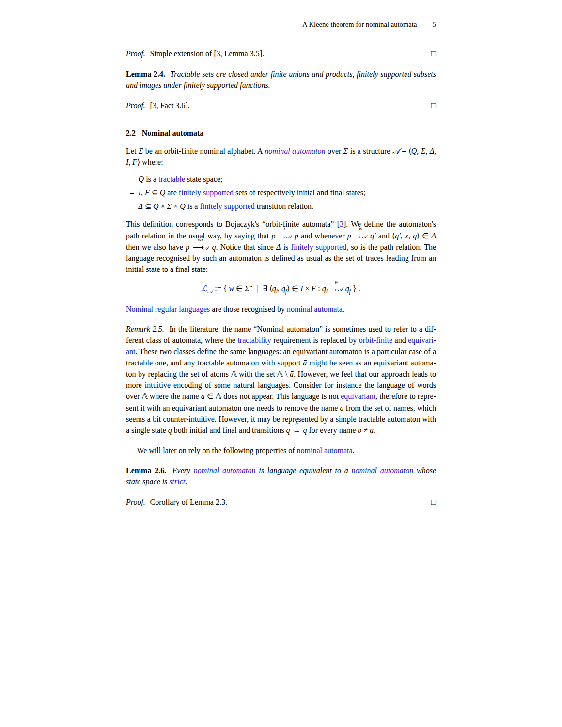A Kleene theorem for nominal automata 5
Proof. Simple extension of [3, Lemma 3.5].
Lemma 2.4. Tractable sets are closed under finite unions and products, finitely supported subsets and images under finitely supported functions.
Proof. [3, Fact 3.6].
2.2 Nominal automata
Let Σ be an orbit-finite nominal alphabet. A nominal automaton over Σ is a structure 𝒜 = ⟨Q, Σ, Δ, I, F⟩ where:
Q is a tractable state space;
I, F ⊆ Q are finitely supported sets of respectively initial and final states;
Δ ⊆ Q × Σ × Q is a finitely supported transition relation.
This definition corresponds to Bojaczyk's “orbit-finite automata” [3]. We define the automaton's path relation in the usual way, by saying that p ε→𝒜 p and whenever p w→𝒜 q′ and ⟨q′, x, q⟩ ∈ Δ then we also have p wx⟶𝒜 q. Notice that since Δ is finitely supported, so is the path relation. The language recognised by such an automaton is defined as usual as the set of traces leading from an initial state to a final state:
ℒ𝒜 := { w ∈ Σ⋆ | ∃ ⟨qi, qf⟩ ∈ I × F : qi w→𝒜 qf } .
Nominal regular languages are those recognised by nominal automata.
Remark 2.5. In the literature, the name “Nominal automaton” is sometimes used to refer to a different class of automata, where the tractability requirement is replaced by orbit-finite and equivariant. These two classes define the same languages: an equivariant automaton is a particular case of a tractable one, and any tractable automaton with support ā might be seen as an equivariant automaton by replacing the set of atoms 𝔸 with the set 𝔸 \ ā. However, we feel that our approach leads to more intuitive encoding of some natural languages. Consider for instance the language of words over 𝔸 where the name a ∈ 𝔸 does not appear. This language is not equivariant, therefore to represent it with an equivariant automaton one needs to remove the name a from the set of names, which seems a bit counter-intuitive. However, it may be represented by a simple tractable automaton with a single state q both initial and final and transitions q b→ q for every name b ≠ a.
We will later on rely on the following properties of nominal automata.
Lemma 2.6. Every nominal automaton is language equivalent to a nominal automaton whose state space is strict.
Proof. Corollary of Lemma 2.3.